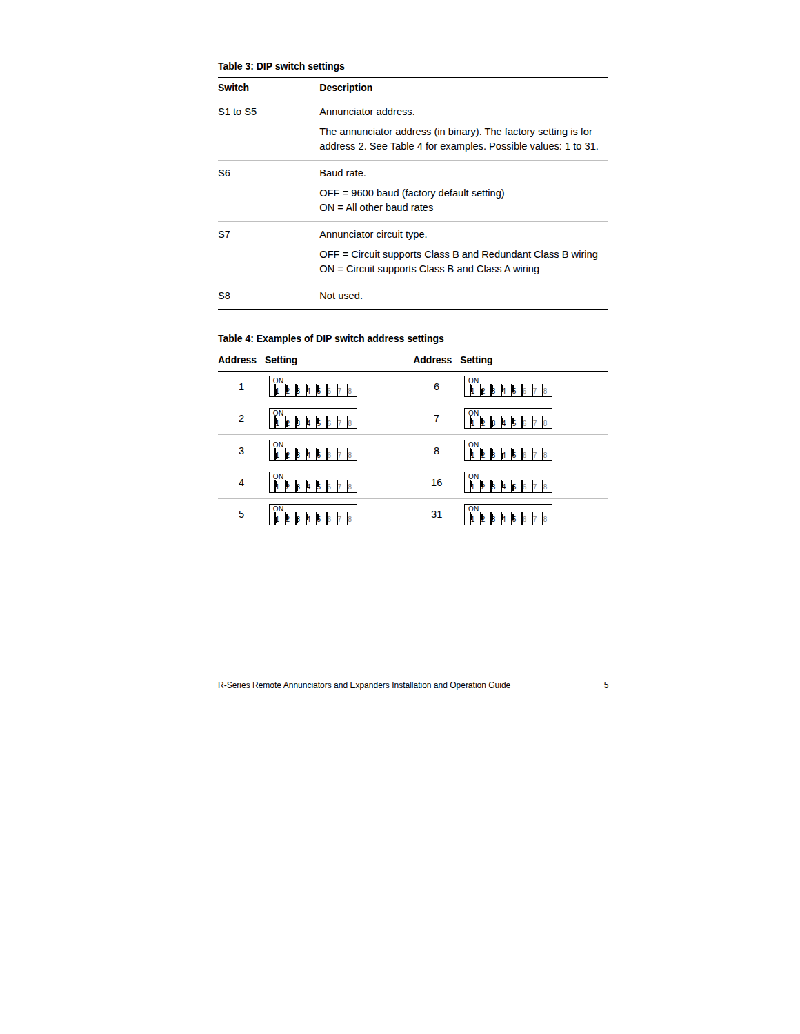Table 3: DIP switch settings
| Switch | Description |
| --- | --- |
| S1 to S5 | Annunciator address. The annunciator address (in binary). The factory setting is for address 2. See Table 4 for examples. Possible values: 1 to 31. |
| S6 | Baud rate. OFF = 9600 baud (factory default setting) ON = All other baud rates |
| S7 | Annunciator circuit type. OFF = Circuit supports Class B and Redundant Class B wiring ON = Circuit supports Class B and Class A wiring |
| S8 | Not used. |
Table 4: Examples of DIP switch address settings
| Address | Setting | Address | Setting |
| --- | --- | --- | --- |
| 1 | ON 1 2 3 4 5 6 7 8 | 6 | ON 1 2 3 4 5 6 7 8 |
| 2 | ON 1 2 3 4 5 6 7 8 | 7 | ON 1 2 3 4 5 6 7 8 |
| 3 | ON 1 2 3 4 5 6 7 8 | 8 | ON 1 2 3 4 5 6 7 8 |
| 4 | ON 1 2 3 4 5 6 7 8 | 16 | ON 1 2 3 4 5 6 7 8 |
| 5 | ON 1 2 3 4 5 6 7 8 | 31 | ON 1 2 3 4 5 6 7 8 |
R-Series Remote Annunciators and Expanders Installation and Operation Guide 5